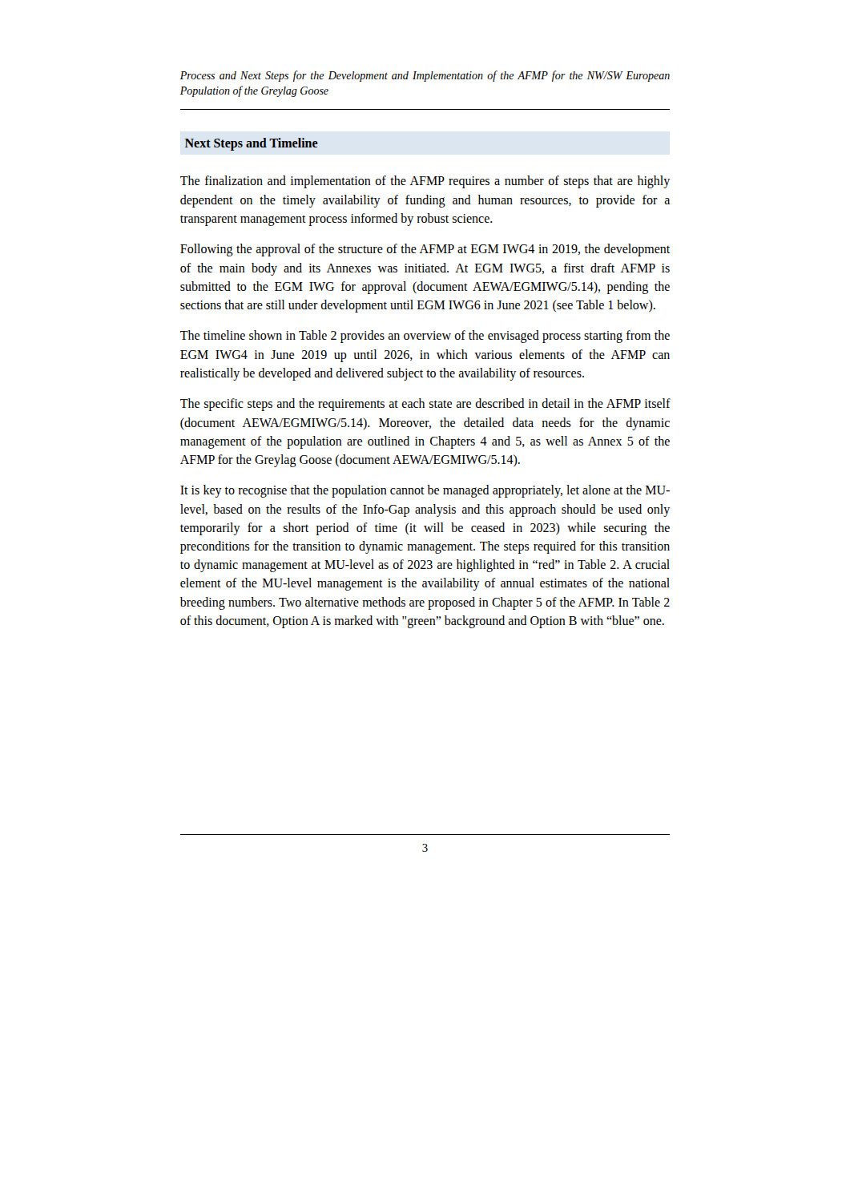Process and Next Steps for the Development and Implementation of the AFMP for the NW/SW European Population of the Greylag Goose
Next Steps and Timeline
The finalization and implementation of the AFMP requires a number of steps that are highly dependent on the timely availability of funding and human resources, to provide for a transparent management process informed by robust science.
Following the approval of the structure of the AFMP at EGM IWG4 in 2019, the development of the main body and its Annexes was initiated. At EGM IWG5, a first draft AFMP is submitted to the EGM IWG for approval (document AEWA/EGMIWG/5.14), pending the sections that are still under development until EGM IWG6 in June 2021 (see Table 1 below).
The timeline shown in Table 2 provides an overview of the envisaged process starting from the EGM IWG4 in June 2019 up until 2026, in which various elements of the AFMP can realistically be developed and delivered subject to the availability of resources.
The specific steps and the requirements at each state are described in detail in the AFMP itself (document AEWA/EGMIWG/5.14). Moreover, the detailed data needs for the dynamic management of the population are outlined in Chapters 4 and 5, as well as Annex 5 of the AFMP for the Greylag Goose (document AEWA/EGMIWG/5.14).
It is key to recognise that the population cannot be managed appropriately, let alone at the MU-level, based on the results of the Info-Gap analysis and this approach should be used only temporarily for a short period of time (it will be ceased in 2023) while securing the preconditions for the transition to dynamic management. The steps required for this transition to dynamic management at MU-level as of 2023 are highlighted in “red” in Table 2. A crucial element of the MU-level management is the availability of annual estimates of the national breeding numbers. Two alternative methods are proposed in Chapter 5 of the AFMP. In Table 2 of this document, Option A is marked with "green” background and Option B with “blue” one.
3